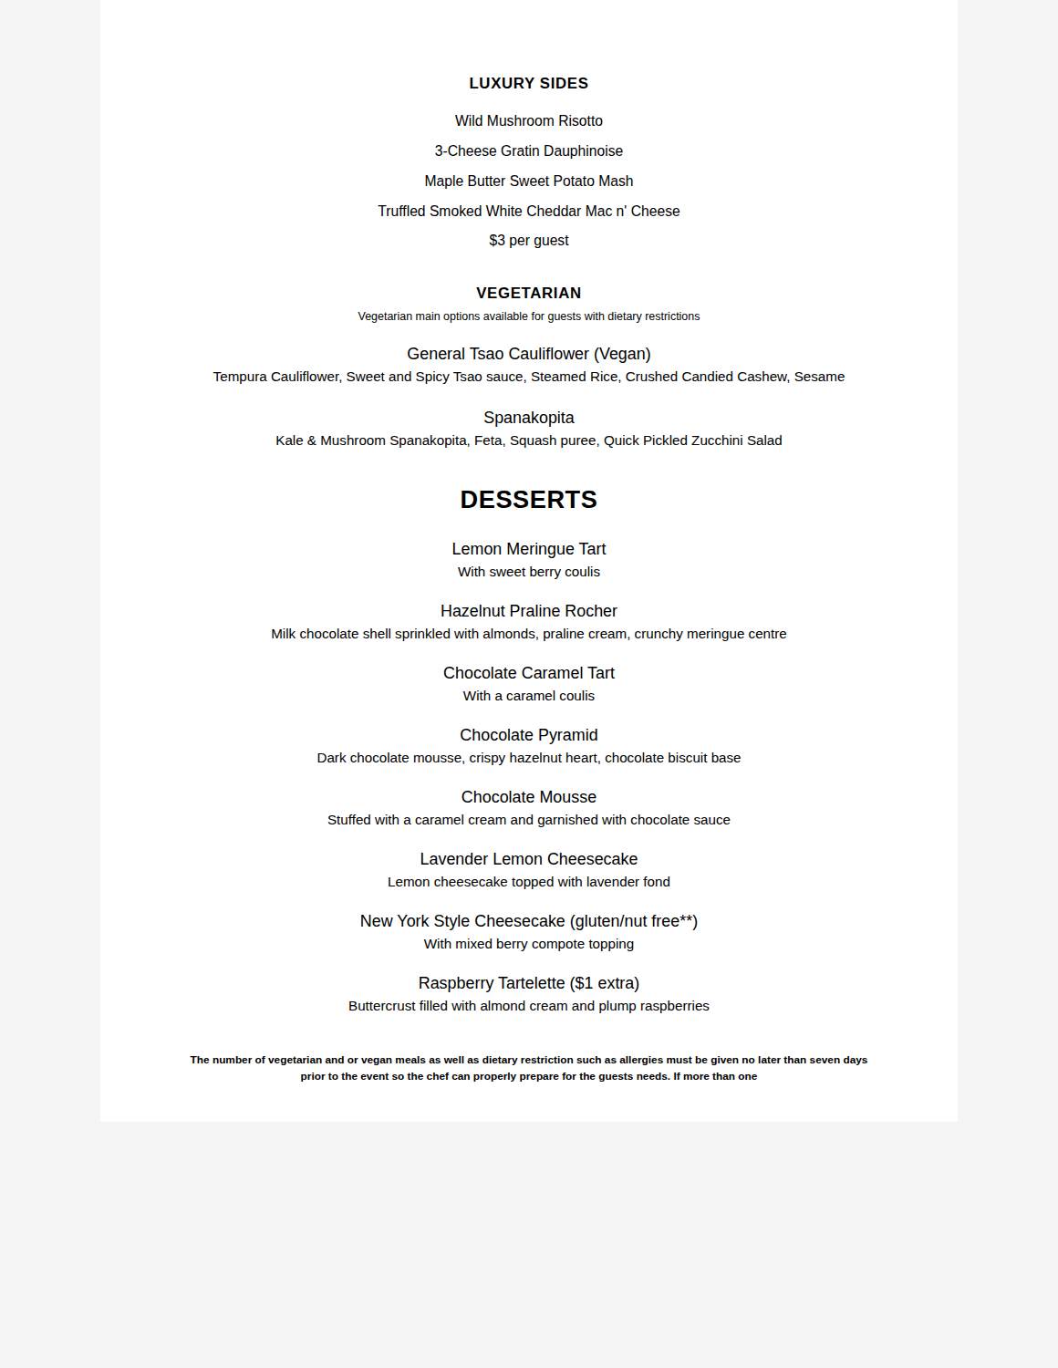LUXURY SIDES
Wild Mushroom Risotto
3-Cheese Gratin Dauphinoise
Maple Butter Sweet Potato Mash
Truffled Smoked White Cheddar Mac n' Cheese
$3 per guest
VEGETARIAN
Vegetarian main options available for guests with dietary restrictions
General Tsao Cauliflower (Vegan) Tempura Cauliflower, Sweet and Spicy Tsao sauce, Steamed Rice, Crushed Candied Cashew, Sesame
Spanakopita Kale & Mushroom Spanakopita, Feta, Squash puree, Quick Pickled Zucchini Salad
DESSERTS
Lemon Meringue Tart With sweet berry coulis
Hazelnut Praline Rocher Milk chocolate shell sprinkled with almonds, praline cream, crunchy meringue centre
Chocolate Caramel Tart With a caramel coulis
Chocolate Pyramid Dark chocolate mousse, crispy hazelnut heart, chocolate biscuit base
Chocolate Mousse Stuffed with a caramel cream and garnished with chocolate sauce
Lavender Lemon Cheesecake Lemon cheesecake topped with lavender fond
New York Style Cheesecake (gluten/nut free**) With mixed berry compote topping
Raspberry Tartelette ($1 extra) Buttercrust filled with almond cream and plump raspberries
The number of vegetarian and or vegan meals as well as dietary restriction such as allergies must be given no later than seven days prior to the event so the chef can properly prepare for the guests needs. If more than one